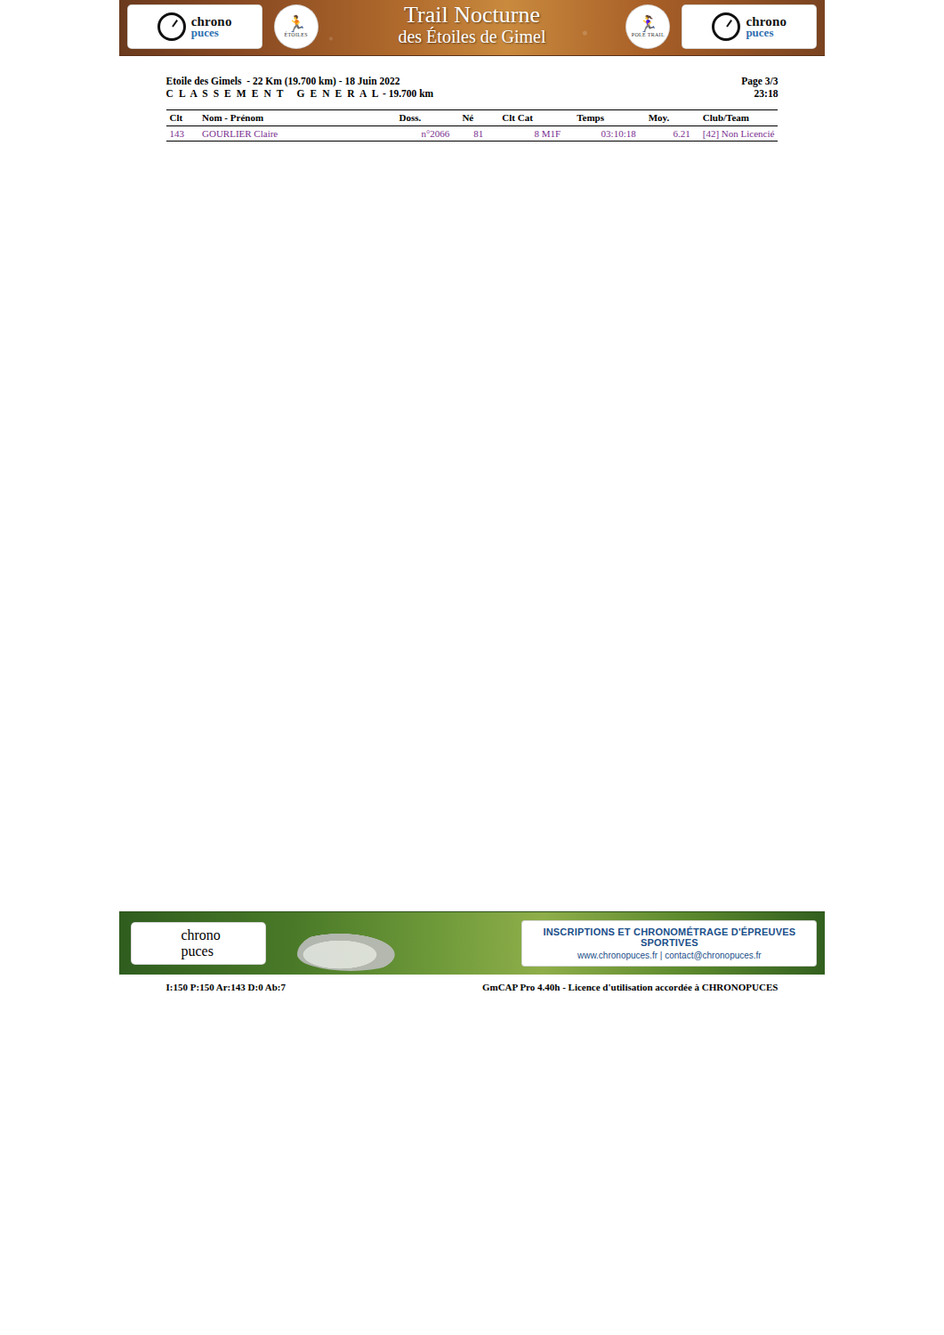chrono
puces
🏃
ÉTOILES
Trail Nocturne
des Étoiles de Gimel
🏃‍♀️
POLE TRAIL
chrono
puces
Etoile des Gimels - 22 Km (19.700 km) - 18 Juin 2022
C L A S S E M E N T G E N E R A L - 19.700 km
Page 3/3
23:18
| Clt | Nom - Prénom | Doss. | Né | Clt Cat | Temps | Moy. | Club/Team |
| --- | --- | --- | --- | --- | --- | --- | --- |
| 143 | GOURLIER Claire | n°2066 | 81 | 8 M1F | 03:10:18 | 6.21 | [42] Non Licencié |
chrono
puces
INSCRIPTIONS ET CHRONOMÉTRAGE D'ÉPREUVES SPORTIVES
www.chronopuces.fr | contact@chronopuces.fr
I:150 P:150 Ar:143 D:0 Ab:7
GmCAP Pro 4.40h - Licence d'utilisation accordée à CHRONOPUCES